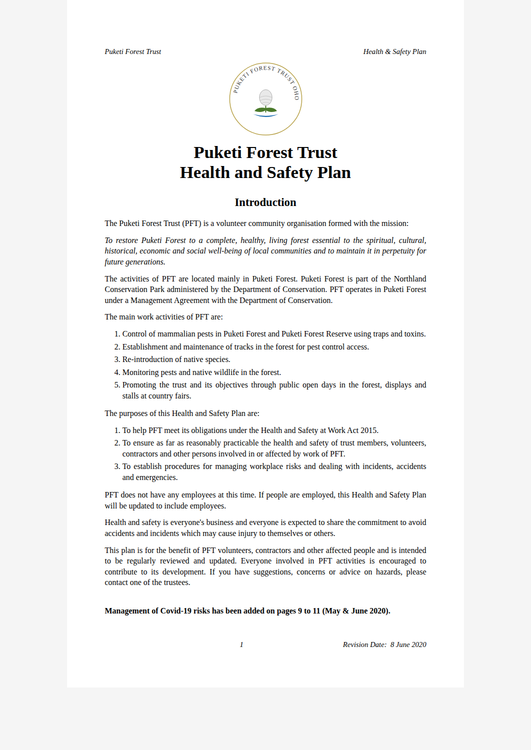Puketi Forest Trust Health & Safety Plan
Puketi Forest Trust
Health and Safety Plan
Introduction
The Puketi Forest Trust (PFT) is a volunteer community organisation formed with the mission:
To restore Puketi Forest to a complete, healthy, living forest essential to the spiritual, cultural, historical, economic and social well-being of local communities and to maintain it in perpetuity for future generations.
The activities of PFT are located mainly in Puketi Forest. Puketi Forest is part of the Northland Conservation Park administered by the Department of Conservation. PFT operates in Puketi Forest under a Management Agreement with the Department of Conservation.
The main work activities of PFT are:
Control of mammalian pests in Puketi Forest and Puketi Forest Reserve using traps and toxins.
Establishment and maintenance of tracks in the forest for pest control access.
Re-introduction of native species.
Monitoring pests and native wildlife in the forest.
Promoting the trust and its objectives through public open days in the forest, displays and stalls at country fairs.
The purposes of this Health and Safety Plan are:
To help PFT meet its obligations under the Health and Safety at Work Act 2015.
To ensure as far as reasonably practicable the health and safety of trust members, volunteers, contractors and other persons involved in or affected by work of PFT.
To establish procedures for managing workplace risks and dealing with incidents, accidents and emergencies.
PFT does not have any employees at this time. If people are employed, this Health and Safety Plan will be updated to include employees.
Health and safety is everyone's business and everyone is expected to share the commitment to avoid accidents and incidents which may cause injury to themselves or others.
This plan is for the benefit of PFT volunteers, contractors and other affected people and is intended to be regularly reviewed and updated. Everyone involved in PFT activities is encouraged to contribute to its development. If you have suggestions, concerns or advice on hazards, please contact one of the trustees.
Management of Covid-19 risks has been added on pages 9 to 11 (May & June 2020).
1 Revision Date: 8 June 2020